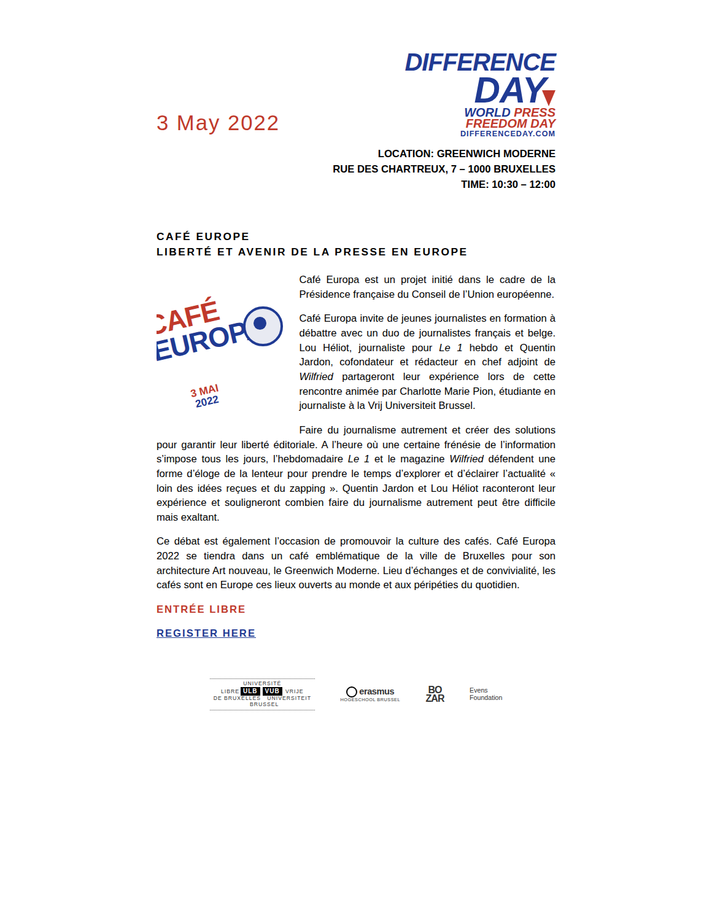3 May 2022
DIFFERENCE
DAY
WORLD PRESS
FREEDOM DAY
DIFFERENCEDAY.COM
LOCATION: GREENWICH MODERNE
RUE DES CHARTREUX, 7 – 1000 BRUXELLES
TIME: 10:30 – 12:00
CAFÉ EUROPE
LIBERTÉ ET AVENIR DE LA PRESSE EN EUROPE
CAFÉ
EUROPA
3 MAI
2022
Café Europa est un projet initié dans le cadre de la Présidence française du Conseil de l’Union européenne.
Café Europa invite de jeunes journalistes en formation à débattre avec un duo de journalistes français et belge. Lou Héliot, journaliste pour Le 1 hebdo et Quentin Jardon, cofondateur et rédacteur en chef adjoint de Wilfried partageront leur expérience lors de cette rencontre animée par Charlotte Marie Pion, étudiante en journaliste à la Vrij Universiteit Brussel.
Faire du journalisme autrement et créer des solutions pour garantir leur liberté éditoriale. A l’heure où une certaine frénésie de l’information s’impose tous les jours, l’hebdomadaire Le 1 et le magazine Wilfried défendent une forme d’éloge de la lenteur pour prendre le temps d’explorer et d’éclairer l’actualité « loin des idées reçues et du zapping ». Quentin Jardon et Lou Héliot raconteront leur expérience et souligneront combien faire du journalisme autrement peut être difficile mais exaltant.
Ce débat est également l’occasion de promouvoir la culture des cafés. Café Europa 2022 se tiendra dans un café emblématique de la ville de Bruxelles pour son architecture Art nouveau, le Greenwich Moderne. Lieu d’échanges et de convivialité, les cafés sont en Europe ces lieux ouverts au monde et aux péripéties du quotidien.
ENTRÉE LIBRE
REGISTER HERE
UNIVERSITÉ
LIBREULB VUB VRIJE
DE BRUXELLES UNIVERSITEIT
BRUSSEL
erasmus HOGESCHOOL BRUSSEL
BO
ZAR
Evens
Foundation